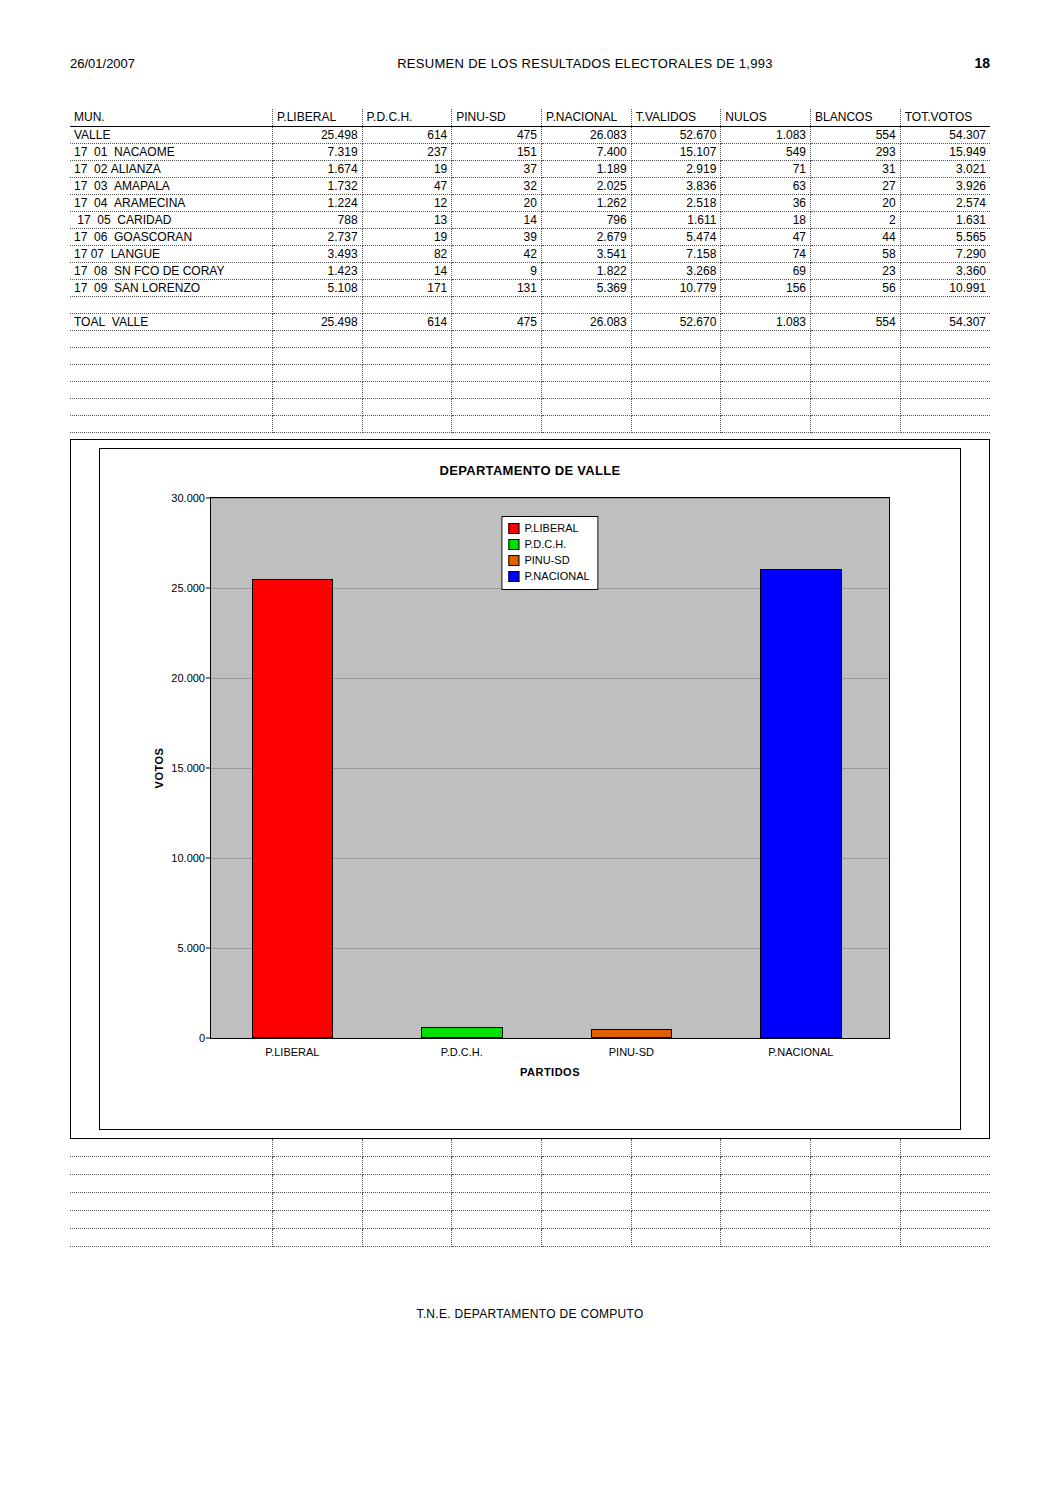26/01/2007
RESUMEN DE LOS RESULTADOS ELECTORALES DE 1,993
18
| MUN. | P.LIBERAL | P.D.C.H. | PINU-SD | P.NACIONAL | T.VALIDOS | NULOS | BLANCOS | TOT.VOTOS |
| --- | --- | --- | --- | --- | --- | --- | --- | --- |
| VALLE | 25.498 | 614 | 475 | 26.083 | 52.670 | 1.083 | 554 | 54.307 |
| 17 01 NACAOME | 7.319 | 237 | 151 | 7.400 | 15.107 | 549 | 293 | 15.949 |
| 17 02 ALIANZA | 1.674 | 19 | 37 | 1.189 | 2.919 | 71 | 31 | 3.021 |
| 17 03 AMAPALA | 1.732 | 47 | 32 | 2.025 | 3.836 | 63 | 27 | 3.926 |
| 17 04 ARAMECINA | 1.224 | 12 | 20 | 1.262 | 2.518 | 36 | 20 | 2.574 |
| 17 05 CARIDAD | 788 | 13 | 14 | 796 | 1.611 | 18 | 2 | 1.631 |
| 17 06 GOASCORAN | 2.737 | 19 | 39 | 2.679 | 5.474 | 47 | 44 | 5.565 |
| 17 07 LANGUE | 3.493 | 82 | 42 | 3.541 | 7.158 | 74 | 58 | 7.290 |
| 17 08 SN FCO DE CORAY | 1.423 | 14 | 9 | 1.822 | 3.268 | 69 | 23 | 3.360 |
| 17 09 SAN LORENZO | 5.108 | 171 | 131 | 5.369 | 10.779 | 156 | 56 | 10.991 |
| TOAL VALLE | 25.498 | 614 | 475 | 26.083 | 52.670 | 1.083 | 554 | 54.307 |
DEPARTAMENTO DE VALLE
30.000
25.000
20.000
15.000
10.000
5.000
0
P.LIBERAL
P.D.C.H.
PINU-SD
P.NACIONAL
P.LIBERAL
P.D.C.H.
PINU-SD
P.NACIONAL
PARTIDOS
VOTOS
T.N.E. DEPARTAMENTO DE COMPUTO